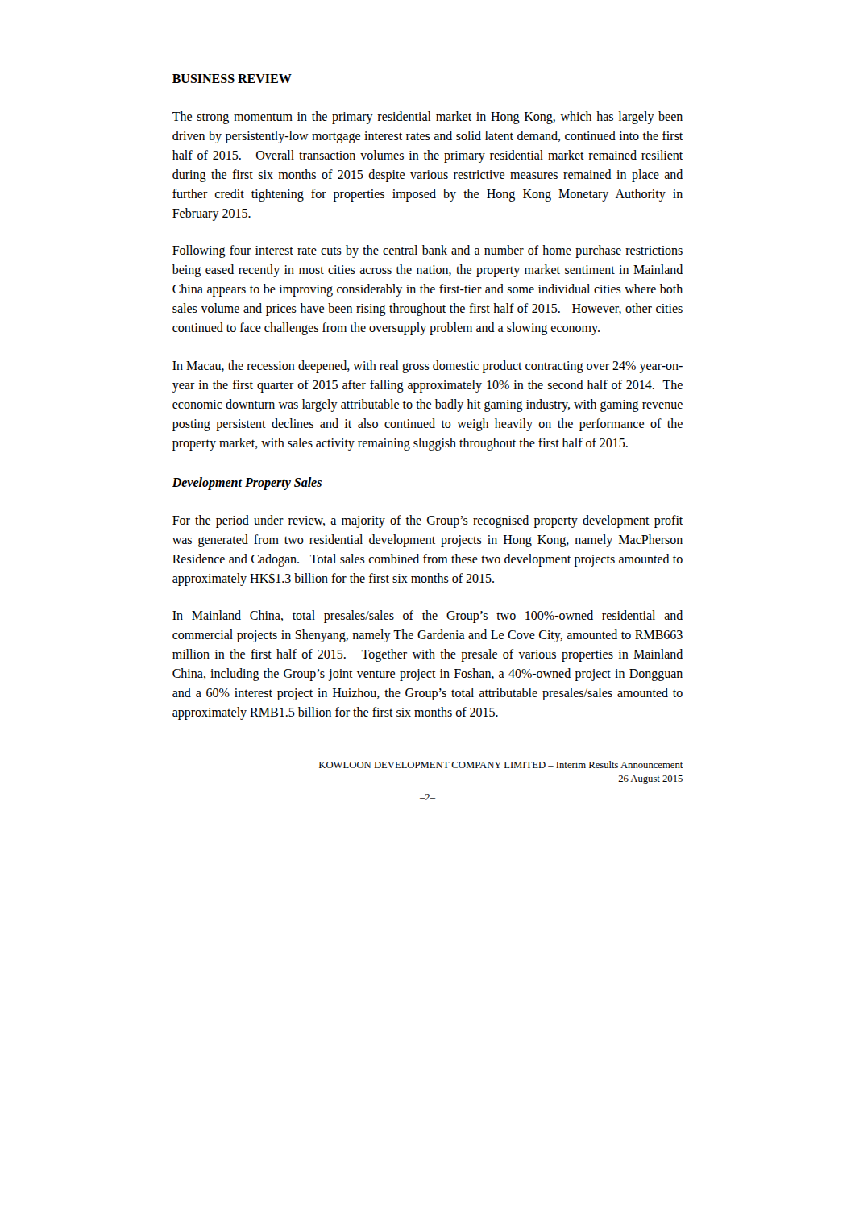BUSINESS REVIEW
The strong momentum in the primary residential market in Hong Kong, which has largely been driven by persistently-low mortgage interest rates and solid latent demand, continued into the first half of 2015. Overall transaction volumes in the primary residential market remained resilient during the first six months of 2015 despite various restrictive measures remained in place and further credit tightening for properties imposed by the Hong Kong Monetary Authority in February 2015.
Following four interest rate cuts by the central bank and a number of home purchase restrictions being eased recently in most cities across the nation, the property market sentiment in Mainland China appears to be improving considerably in the first-tier and some individual cities where both sales volume and prices have been rising throughout the first half of 2015. However, other cities continued to face challenges from the oversupply problem and a slowing economy.
In Macau, the recession deepened, with real gross domestic product contracting over 24% year-on-year in the first quarter of 2015 after falling approximately 10% in the second half of 2014. The economic downturn was largely attributable to the badly hit gaming industry, with gaming revenue posting persistent declines and it also continued to weigh heavily on the performance of the property market, with sales activity remaining sluggish throughout the first half of 2015.
Development Property Sales
For the period under review, a majority of the Group’s recognised property development profit was generated from two residential development projects in Hong Kong, namely MacPherson Residence and Cadogan. Total sales combined from these two development projects amounted to approximately HK$1.3 billion for the first six months of 2015.
In Mainland China, total presales/sales of the Group’s two 100%-owned residential and commercial projects in Shenyang, namely The Gardenia and Le Cove City, amounted to RMB663 million in the first half of 2015. Together with the presale of various properties in Mainland China, including the Group’s joint venture project in Foshan, a 40%-owned project in Dongguan and a 60% interest project in Huizhou, the Group’s total attributable presales/sales amounted to approximately RMB1.5 billion for the first six months of 2015.
KOWLOON DEVELOPMENT COMPANY LIMITED – Interim Results Announcement
26 August 2015
–2–